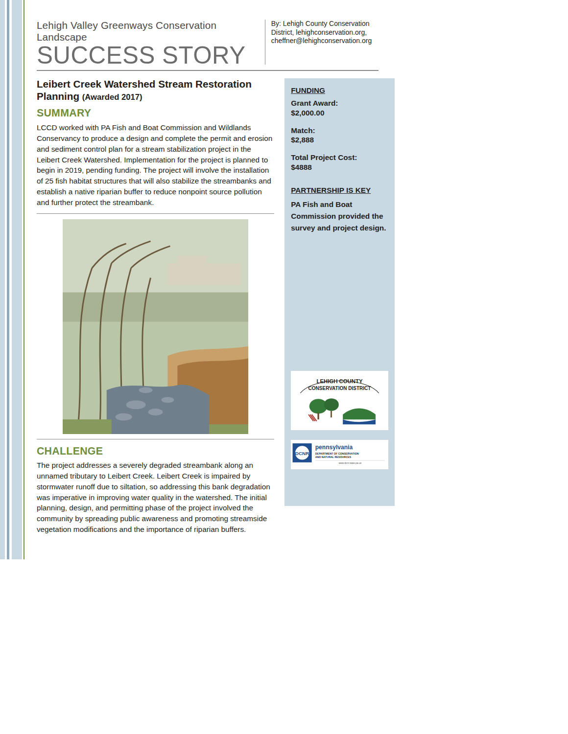Lehigh Valley Greenways Conservation Landscape
SUCCESS STORY
By: Lehigh County Conservation District, lehighconservation.org, cheffner@lehighconservation.org
Leibert Creek Watershed Stream Restoration Planning (Awarded 2017)
SUMMARY
LCCD worked with PA Fish and Boat Commission and Wildlands Conservancy to produce a design and complete the permit and erosion and sediment control plan for a stream stabilization project in the Leibert Creek Watershed. Implementation for the project is planned to begin in 2019, pending funding. The project will involve the installation of 25 fish habitat structures that will also stabilize the streambanks and establish a native riparian buffer to reduce nonpoint source pollution and further protect the streambank.
CHALLENGE
The project addresses a severely degraded streambank along an unnamed tributary to Leibert Creek. Leibert Creek is impaired by stormwater runoff due to siltation, so addressing this bank degradation was imperative in improving water quality in the watershed. The initial planning, design, and permitting phase of the project involved the community by spreading public awareness and promoting streamside vegetation modifications and the importance of riparian buffers.
FUNDING
Grant Award:
$2,000.00
Match:
$2,888
Total Project Cost:
$4888
PARTNERSHIP IS KEY
PA Fish and Boat Commission provided the survey and project design.